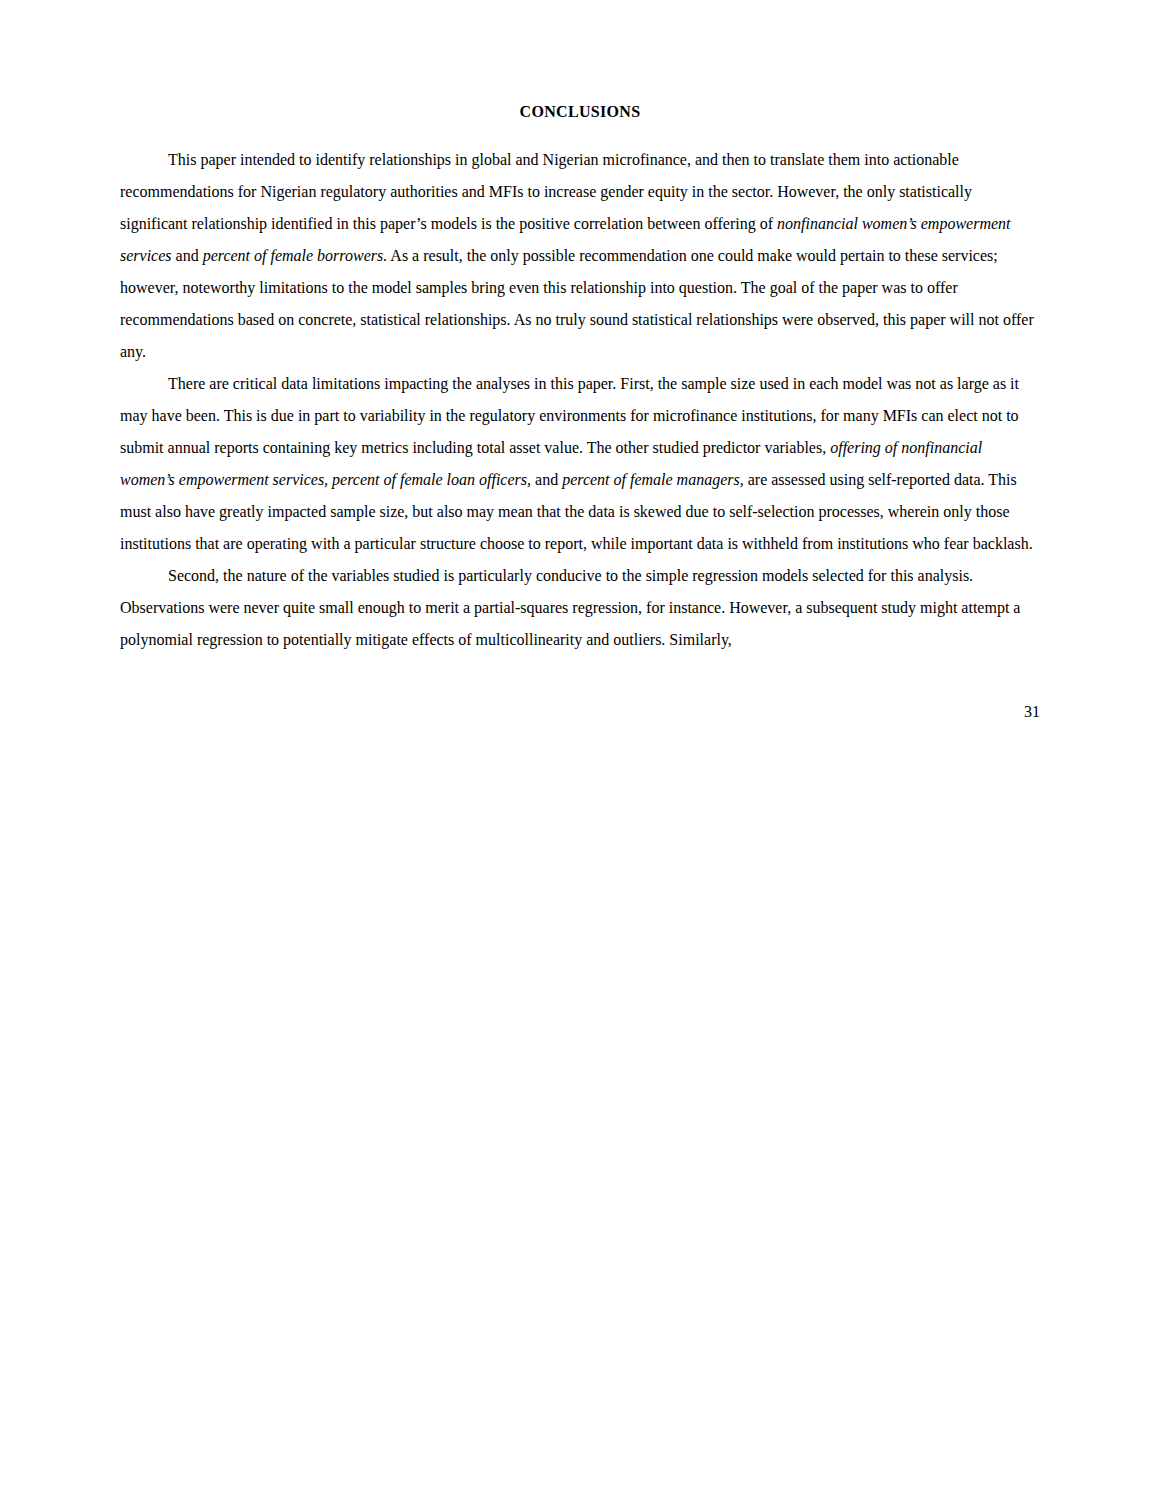CONCLUSIONS
This paper intended to identify relationships in global and Nigerian microfinance, and then to translate them into actionable recommendations for Nigerian regulatory authorities and MFIs to increase gender equity in the sector. However, the only statistically significant relationship identified in this paper’s models is the positive correlation between offering of nonfinancial women’s empowerment services and percent of female borrowers. As a result, the only possible recommendation one could make would pertain to these services; however, noteworthy limitations to the model samples bring even this relationship into question. The goal of the paper was to offer recommendations based on concrete, statistical relationships. As no truly sound statistical relationships were observed, this paper will not offer any.
There are critical data limitations impacting the analyses in this paper. First, the sample size used in each model was not as large as it may have been. This is due in part to variability in the regulatory environments for microfinance institutions, for many MFIs can elect not to submit annual reports containing key metrics including total asset value. The other studied predictor variables, offering of nonfinancial women’s empowerment services, percent of female loan officers, and percent of female managers, are assessed using self-reported data. This must also have greatly impacted sample size, but also may mean that the data is skewed due to self-selection processes, wherein only those institutions that are operating with a particular structure choose to report, while important data is withheld from institutions who fear backlash.
Second, the nature of the variables studied is particularly conducive to the simple regression models selected for this analysis. Observations were never quite small enough to merit a partial-squares regression, for instance. However, a subsequent study might attempt a polynomial regression to potentially mitigate effects of multicollinearity and outliers. Similarly,
31